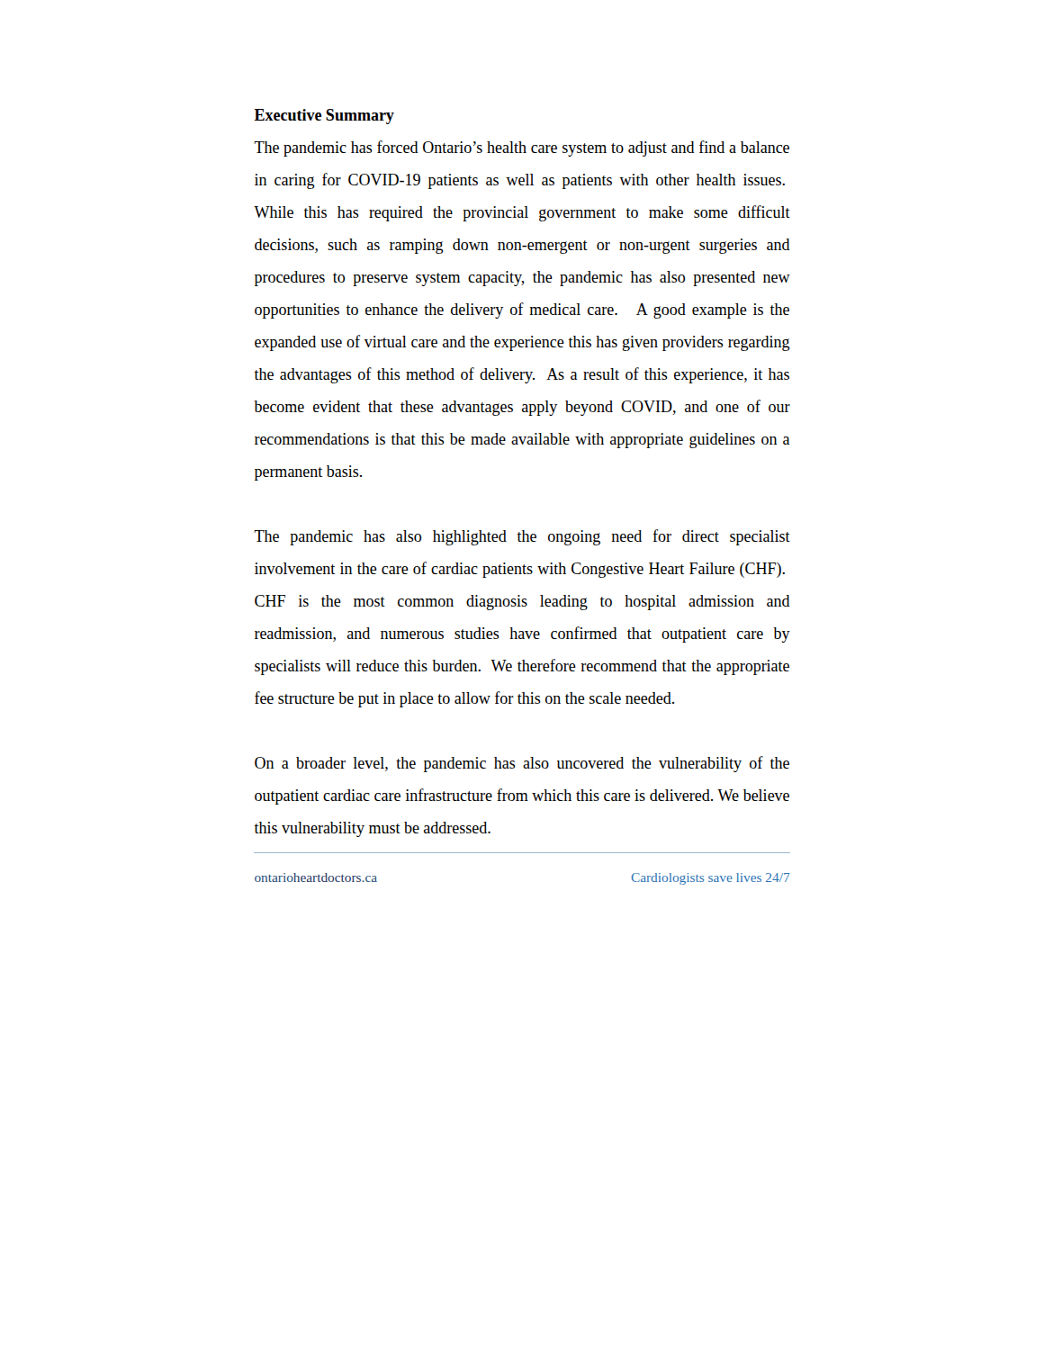Executive Summary
The pandemic has forced Ontario’s health care system to adjust and find a balance in caring for COVID-19 patients as well as patients with other health issues. While this has required the provincial government to make some difficult decisions, such as ramping down non-emergent or non-urgent surgeries and procedures to preserve system capacity, the pandemic has also presented new opportunities to enhance the delivery of medical care. A good example is the expanded use of virtual care and the experience this has given providers regarding the advantages of this method of delivery. As a result of this experience, it has become evident that these advantages apply beyond COVID, and one of our recommendations is that this be made available with appropriate guidelines on a permanent basis.
The pandemic has also highlighted the ongoing need for direct specialist involvement in the care of cardiac patients with Congestive Heart Failure (CHF). CHF is the most common diagnosis leading to hospital admission and readmission, and numerous studies have confirmed that outpatient care by specialists will reduce this burden. We therefore recommend that the appropriate fee structure be put in place to allow for this on the scale needed.
On a broader level, the pandemic has also uncovered the vulnerability of the outpatient cardiac care infrastructure from which this care is delivered. We believe this vulnerability must be addressed.
ontarioheartdoctors.ca
Cardiologists save lives 24/7